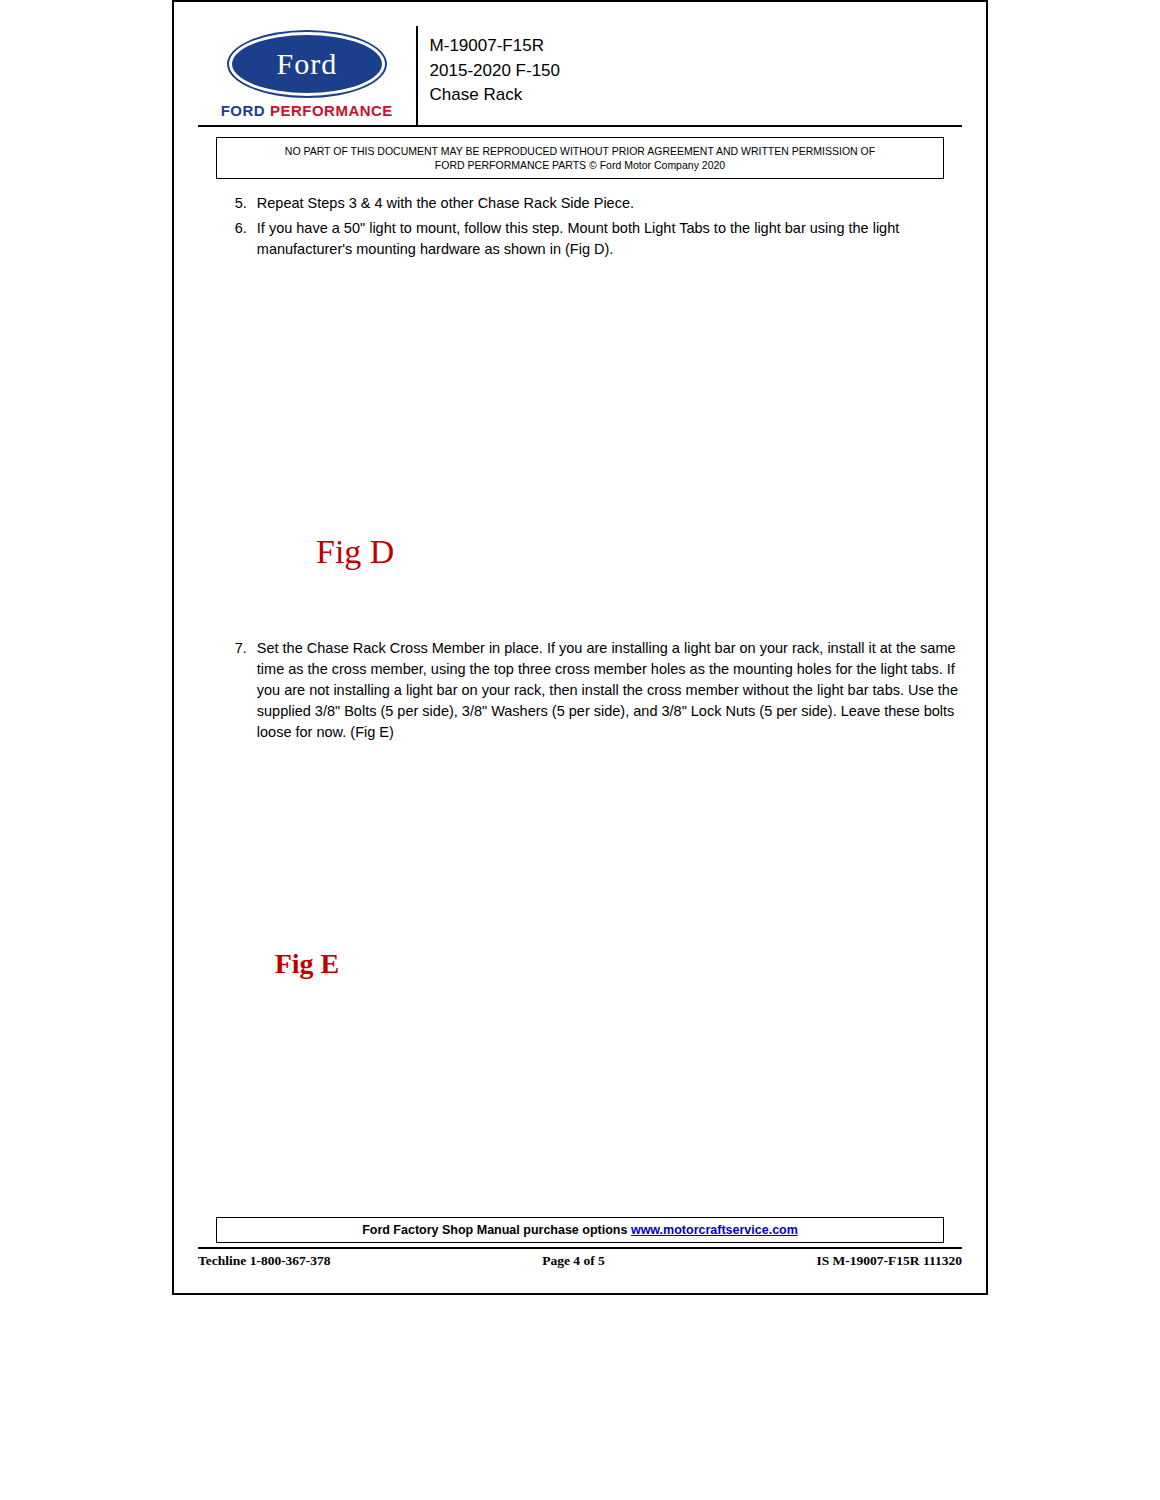Ford
FORD PERFORMANCE
M-19007-F15R
2015-2020 F-150
Chase Rack
NO PART OF THIS DOCUMENT MAY BE REPRODUCED WITHOUT PRIOR AGREEMENT AND WRITTEN PERMISSION OF
FORD PERFORMANCE PARTS © Ford Motor Company 2020
Repeat Steps 3 & 4 with the other Chase Rack Side Piece.
If you have a 50" light to mount, follow this step. Mount both Light Tabs to the light bar using the light manufacturer's mounting hardware as shown in (Fig D).
Fig D
Set the Chase Rack Cross Member in place. If you are installing a light bar on your rack, install it at the same time as the cross member, using the top three cross member holes as the mounting holes for the light tabs. If you are not installing a light bar on your rack, then install the cross member without the light bar tabs. Use the supplied 3/8" Bolts (5 per side), 3/8" Washers (5 per side), and 3/8" Lock Nuts (5 per side). Leave these bolts loose for now. (Fig E)
Fig E
Ford Factory Shop Manual purchase options www.motorcraftservice.com
Techline 1-800-367-378
Page 4 of 5
IS M-19007-F15R 111320